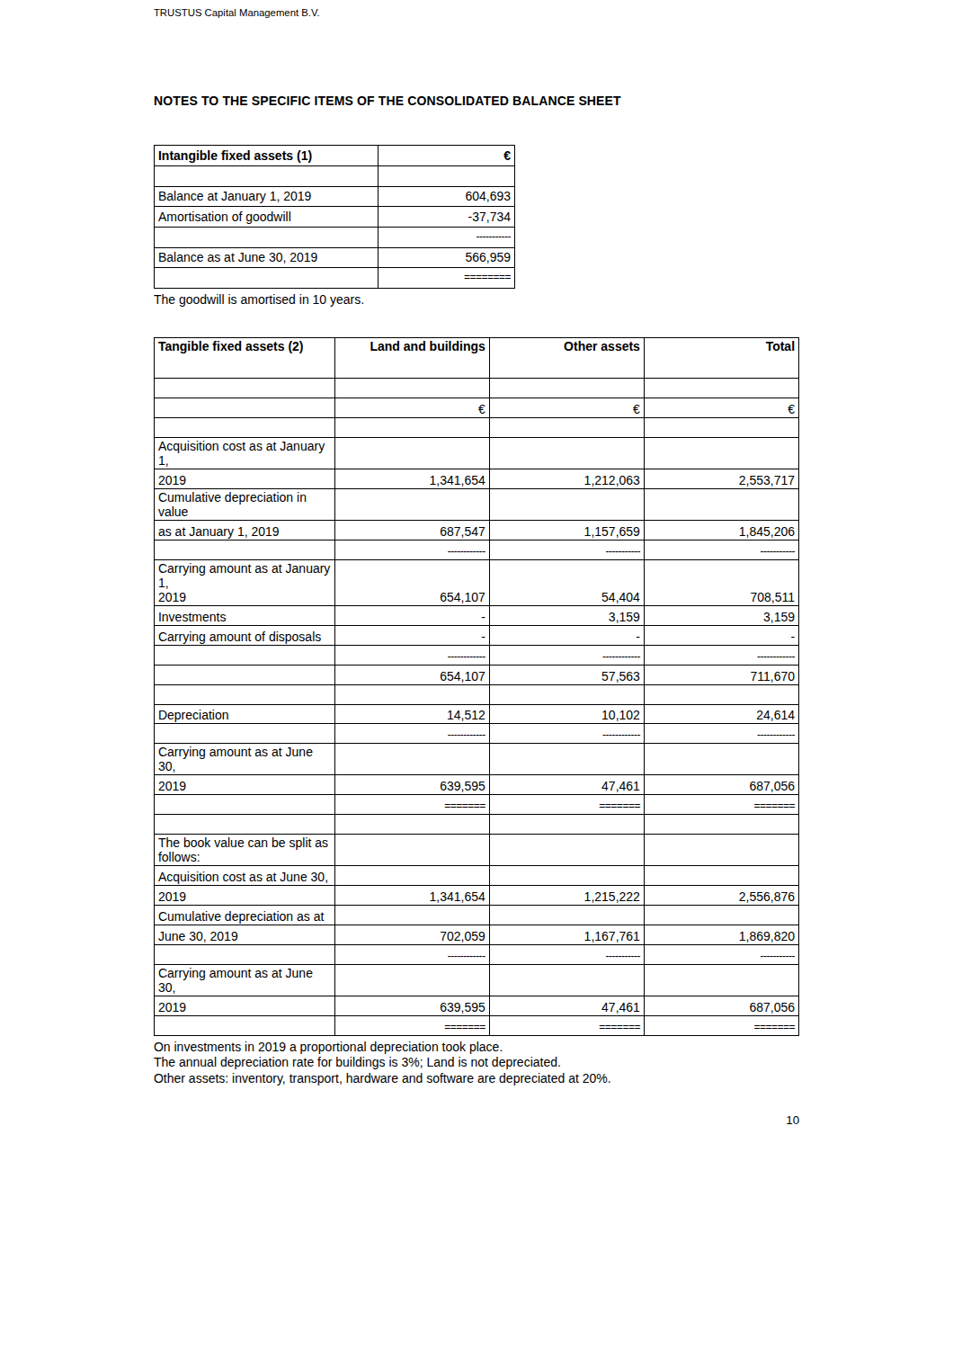TRUSTUS Capital Management B.V.
NOTES TO THE SPECIFIC ITEMS OF THE CONSOLIDATED BALANCE SHEET
| Intangible fixed assets (1) | € |
| Balance at January 1, 2019 | 604,693 |
| Amortisation of goodwill | -37,734 |
| | ----------- |
| Balance as at June 30, 2019 | 566,959 |
| | ======== |
The goodwill is amortised in 10 years.
| Tangible fixed assets (2) | Land and buildings | Other assets | Total |
| | € | € | € |
| Acquisition cost as at January 1, | | | |
| 2019 | 1,341,654 | 1,212,063 | 2,553,717 |
| Cumulative depreciation in value | | | |
| as at January 1, 2019 | 687,547 | 1,157,659 | 1,845,206 |
| | ------------ | ----------- | ----------- |
| Carrying amount as at January 1, 2019 | 654,107 | 54,404 | 708,511 |
| Investments | - | 3,159 | 3,159 |
| Carrying amount of disposals | - | - | - |
| | ------------ | ------------ | ------------ |
| | 654,107 | 57,563 | 711,670 |
| Depreciation | 14,512 | 10,102 | 24,614 |
| | ------------ | ------------ | ------------ |
| Carrying amount as at June 30, | | | |
| 2019 | 639,595 | 47,461 | 687,056 |
| | ======= | ======= | ======= |
| The book value can be split as follows: | | | |
| Acquisition cost as at June 30, | | | |
| 2019 | 1,341,654 | 1,215,222 | 2,556,876 |
| Cumulative depreciation as at | | | |
| June 30, 2019 | 702,059 | 1,167,761 | 1,869,820 |
| | ------------ | ----------- | ----------- |
| Carrying amount as at June 30, | | | |
| 2019 | 639,595 | 47,461 | 687,056 |
| | ======= | ======= | ======= |
On investments in 2019 a proportional depreciation took place.
The annual depreciation rate for buildings is 3%; Land is not depreciated.
Other assets: inventory, transport, hardware and software are depreciated at 20%.
10